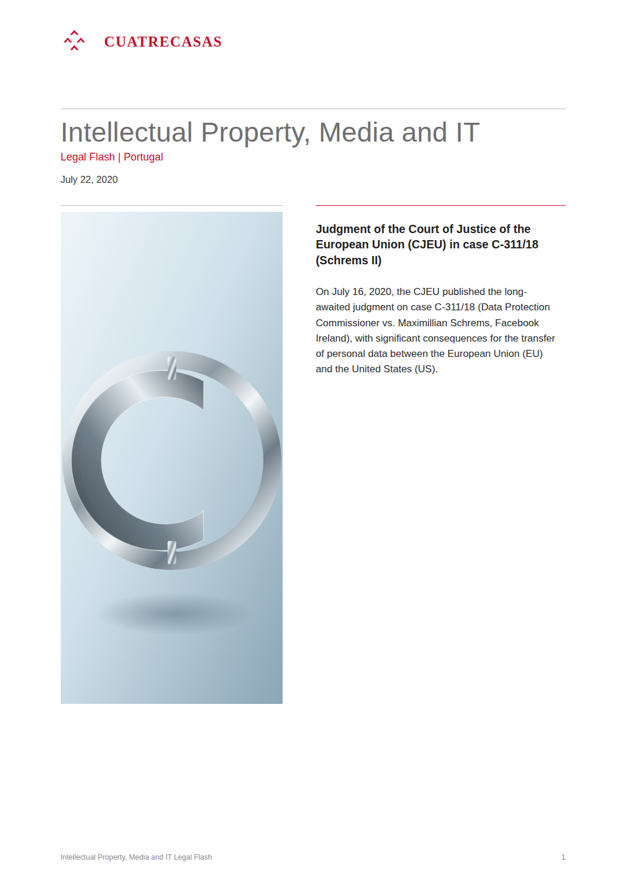CUATRECASAS
Intellectual Property, Media and IT
Legal Flash | Portugal
July 22, 2020
Judgment of the Court of Justice of the European Union (CJEU) in case C-311/18 (Schrems II)
On July 16, 2020, the CJEU published the long-awaited judgment on case C-311/18 (Data Protection Commissioner vs. Maximillian Schrems, Facebook Ireland), with significant consequences for the transfer of personal data between the European Union (EU) and the United States (US).
Intellectual Property, Media and IT Legal Flash 1